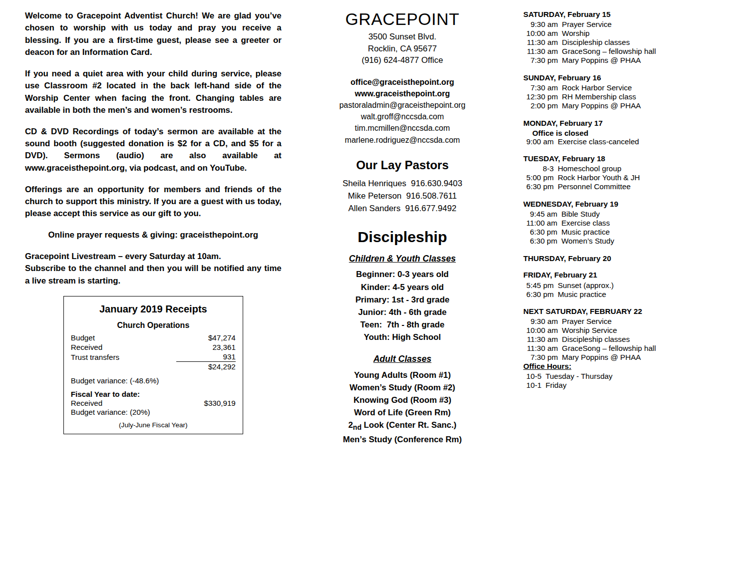Welcome to Gracepoint Adventist Church! We are glad you’ve chosen to worship with us today and pray you receive a blessing. If you are a first-time guest, please see a greeter or deacon for an Information Card.
If you need a quiet area with your child during service, please use Classroom #2 located in the back left-hand side of the Worship Center when facing the front. Changing tables are available in both the men’s and women’s restrooms.
CD & DVD Recordings of today’s sermon are available at the sound booth (suggested donation is $2 for a CD, and $5 for a DVD). Sermons (audio) are also available at www.graceisthepoint.org, via podcast, and on YouTube.
Offerings are an opportunity for members and friends of the church to support this ministry. If you are a guest with us today, please accept this service as our gift to you.
Online prayer requests & giving: graceisthepoint.org
Gracepoint Livestream – every Saturday at 10am.
Subscribe to the channel and then you will be notified any time a live stream is starting.
January 2019 Receipts
Church Operations
| Budget | $47,274 |
| Received | 23,361 |
| Trust transfers | 931 |
| | $24,292 |
Budget variance: (-48.6%)
Fiscal Year to date:
| Received | $330,919 |
Budget variance: (20%)
(July-June Fiscal Year)
GRACEPOINT
3500 Sunset Blvd.
Rocklin, CA 95677
(916) 624-4877 Office
office@graceisthepoint.org
www.graceisthepoint.org
pastoraladmin@graceisthepoint.org
walt.groff@nccsda.com
tim.mcmillen@nccsda.com
marlene.rodriguez@nccsda.com
Our Lay Pastors
Sheila Henriques 916.630.9403
Mike Peterson 916.508.7611
Allen Sanders 916.677.9492
Discipleship
Children & Youth Classes
Beginner: 0-3 years old
Kinder: 4-5 years old
Primary: 1st - 3rd grade
Junior: 4th - 6th grade
Teen: 7th - 8th grade
Youth: High School
Adult Classes
Young Adults (Room #1)
Women’s Study (Room #2)
Knowing God (Room #3)
Word of Life (Green Rm)
2nd Look (Center Rt. Sanc.)
Men’s Study (Conference Rm)
SATURDAY, February 15
| 9:30 am | Prayer Service |
| 10:00 am | Worship |
| 11:30 am | Discipleship classes |
| 11:30 am | GraceSong – fellowship hall |
| 7:30 pm | Mary Poppins @ PHAA |
SUNDAY, February 16
| 7:30 am | Rock Harbor Service |
| 12:30 pm | RH Membership class |
| 2:00 pm | Mary Poppins @ PHAA |
MONDAY, February 17
Office is closed
| 9:00 am | Exercise class-canceled |
TUESDAY, February 18
| 8-3 | Homeschool group |
| 5:00 pm | Rock Harbor Youth & JH |
| 6:30 pm | Personnel Committee |
WEDNESDAY, February 19
| 9:45 am | Bible Study |
| 11:00 am | Exercise class |
| 6:30 pm | Music practice |
| 6:30 pm | Women’s Study |
THURSDAY, February 20
FRIDAY, February 21
| 5:45 pm | Sunset (approx.) |
| 6:30 pm | Music practice |
NEXT SATURDAY, FEBRUARY 22
| 9:30 am | Prayer Service |
| 10:00 am | Worship Service |
| 11:30 am | Discipleship classes |
| 11:30 am | GraceSong – fellowship hall |
| 7:30 pm | Mary Poppins @ PHAA |
Office Hours:
| 10-5 | Tuesday - Thursday |
| 10-1 | Friday |